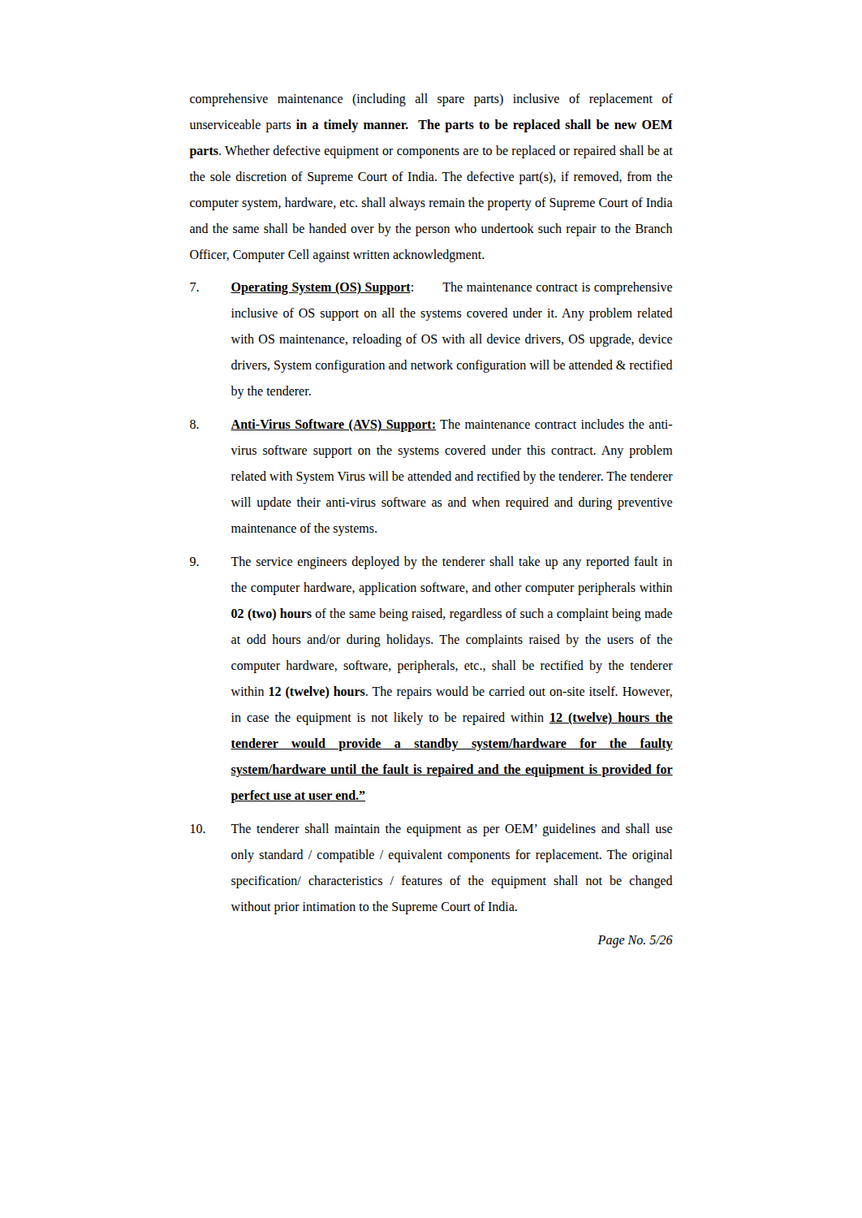comprehensive maintenance (including all spare parts) inclusive of replacement of unserviceable parts in a timely manner. The parts to be replaced shall be new OEM parts. Whether defective equipment or components are to be replaced or repaired shall be at the sole discretion of Supreme Court of India. The defective part(s), if removed, from the computer system, hardware, etc. shall always remain the property of Supreme Court of India and the same shall be handed over by the person who undertook such repair to the Branch Officer, Computer Cell against written acknowledgment.
7.
Operating System (OS) Support: The maintenance contract is comprehensive inclusive of OS support on all the systems covered under it. Any problem related with OS maintenance, reloading of OS with all device drivers, OS upgrade, device drivers, System configuration and network configuration will be attended & rectified by the tenderer.
8.
Anti-Virus Software (AVS) Support: The maintenance contract includes the anti-virus software support on the systems covered under this contract. Any problem related with System Virus will be attended and rectified by the tenderer. The tenderer will update their anti-virus software as and when required and during preventive maintenance of the systems.
9.
The service engineers deployed by the tenderer shall take up any reported fault in the computer hardware, application software, and other computer peripherals within 02 (two) hours of the same being raised, regardless of such a complaint being made at odd hours and/or during holidays. The complaints raised by the users of the computer hardware, software, peripherals, etc., shall be rectified by the tenderer within 12 (twelve) hours. The repairs would be carried out on-site itself. However, in case the equipment is not likely to be repaired within 12 (twelve) hours the tenderer would provide a standby system/hardware for the faulty system/hardware until the fault is repaired and the equipment is provided for perfect use at user end.”
10.
The tenderer shall maintain the equipment as per OEM’ guidelines and shall use only standard / compatible / equivalent components for replacement. The original specification/ characteristics / features of the equipment shall not be changed without prior intimation to the Supreme Court of India.
Page No. 5/26